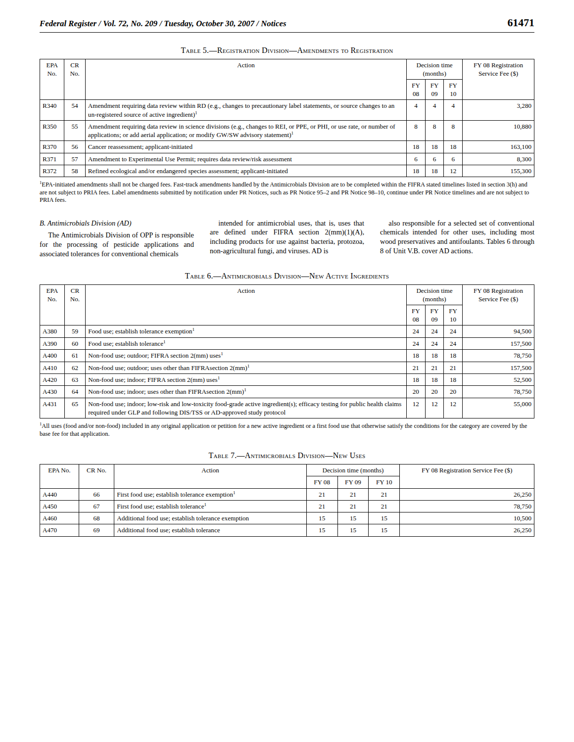Federal Register / Vol. 72, No. 209 / Tuesday, October 30, 2007 / Notices
61471
Table 5.—Registration Division—Amendments to Registration
| EPA No. | CR No. | Action | Decision time (months) | FY 08 Registration Service Fee ($) |
| --- | --- | --- | --- | --- |
| FY 08 | FY 09 | FY 10 |
| R340 | 54 | Amendment requiring data review within RD (e.g., changes to precautionary label statements, or source changes to an un-registered source of active ingredient) 1 | 4 | 4 | 4 | 3,280 |
| R350 | 55 | Amendment requiring data review in science divisions (e.g., changes to REI, or PPE, or PHI, or use rate, or number of applications; or add aerial application; or modify GW/SW advisory statement) 1 | 8 | 8 | 8 | 10,880 |
| R370 | 56 | Cancer reassessment; applicant-initiated | 18 | 18 | 18 | 163,100 |
| R371 | 57 | Amendment to Experimental Use Permit; requires data review/risk assessment | 6 | 6 | 6 | 8,300 |
| R372 | 58 | Refined ecological and/or endangered species assessment; applicant-initiated | 18 | 18 | 12 | 155,300 |
1EPA-initiated amendments shall not be charged fees. Fast-track amendments handled by the Antimicrobials Division are to be completed within the FIFRA stated timelines listed in section 3(h) and are not subject to PRIA fees. Label amendments submitted by notification under PR Notices, such as PR Notice 95–2 and PR Notice 98–10, continue under PR Notice timelines and are not subject to PRIA fees.
B. Antimicrobials Division (AD)
The Antimicrobials Division of OPP is responsible for the processing of pesticide applications and associated tolerances for conventional chemicals
intended for antimicrobial uses, that is, uses that are defined under FIFRA section 2(mm)(1)(A), including products for use against bacteria, protozoa, non-agricultural fungi, and viruses. AD is
also responsible for a selected set of conventional chemicals intended for other uses, including most wood preservatives and antifoulants. Tables 6 through 8 of Unit V.B. cover AD actions.
Table 6.—Antimicrobials Division—New Active Ingredients
| EPA No. | CR No. | Action | Decision time (months) | FY 08 Registration Service Fee ($) |
| --- | --- | --- | --- | --- |
| FY 08 | FY 09 | FY 10 |
| A380 | 59 | Food use; establish tolerance exemption 1 | 24 | 24 | 24 | 94,500 |
| A390 | 60 | Food use; establish tolerance 1 | 24 | 24 | 24 | 157,500 |
| A400 | 61 | Non-food use; outdoor; FIFRA section 2(mm) uses 1 | 18 | 18 | 18 | 78,750 |
| A410 | 62 | Non-food use; outdoor; uses other than FIFRAsection 2(mm) 1 | 21 | 21 | 21 | 157,500 |
| A420 | 63 | Non-food use; indoor; FIFRA section 2(mm) uses 1 | 18 | 18 | 18 | 52,500 |
| A430 | 64 | Non-food use; indoor; uses other than FIFRAsection 2(mm) 1 | 20 | 20 | 20 | 78,750 |
| A431 | 65 | Non-food use; indoor; low-risk and low-toxicity food-grade active ingredient(s); efficacy testing for public health claims required under GLP and following DIS/TSS or AD-approved study protocol | 12 | 12 | 12 | 55,000 |
1All uses (food and/or non-food) included in any original application or petition for a new active ingredient or a first food use that otherwise satisfy the conditions for the category are covered by the base fee for that application.
Table 7.—Antimicrobials Division—New Uses
| EPA No. | CR No. | Action | Decision time (months) | FY 08 Registration Service Fee ($) |
| --- | --- | --- | --- | --- |
| FY 08 | FY 09 | FY 10 |
| A440 | 66 | First food use; establish tolerance exemption 1 | 21 | 21 | 21 | 26,250 |
| A450 | 67 | First food use; establish tolerance 1 | 21 | 21 | 21 | 78,750 |
| A460 | 68 | Additional food use; establish tolerance exemption | 15 | 15 | 15 | 10,500 |
| A470 | 69 | Additional food use; establish tolerance | 15 | 15 | 15 | 26,250 |